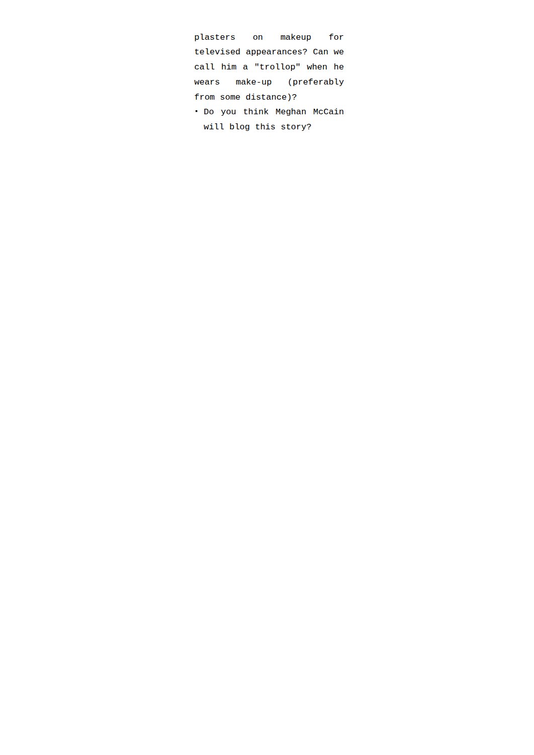plasters on makeup for televised appearances? Can we call him a "trollop" when he wears make-up (preferably from some distance)?
Do you think Meghan McCain will blog this story?